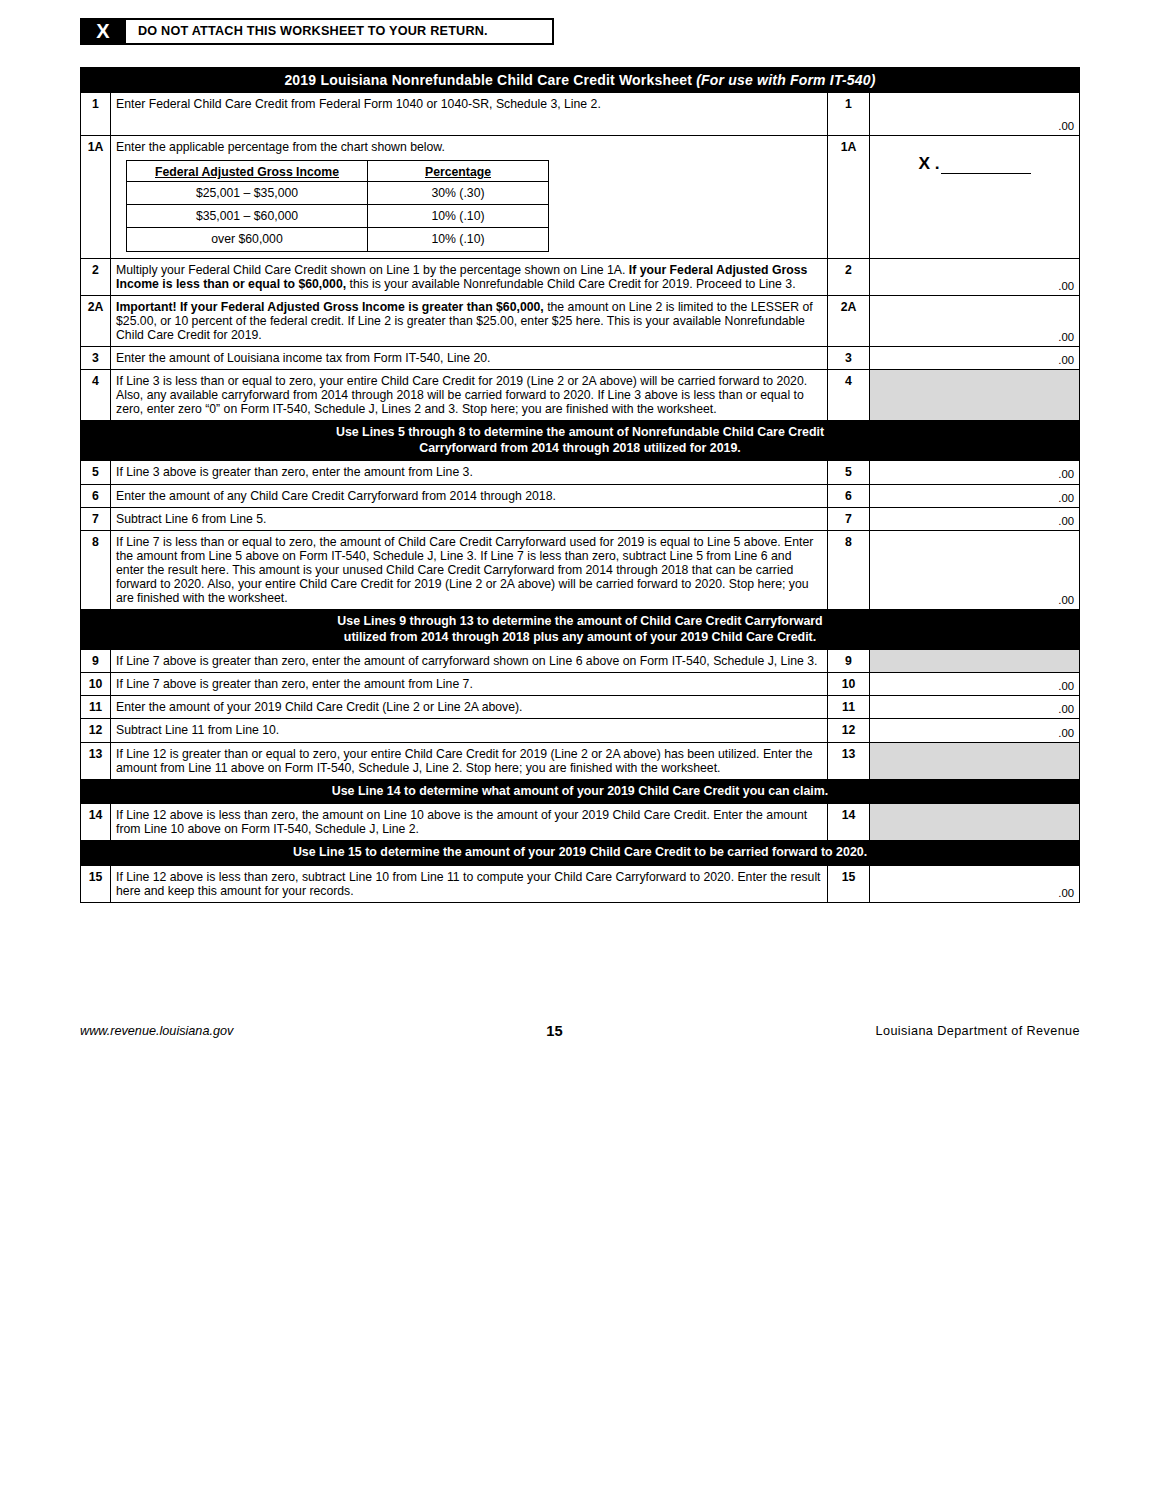X
DO NOT ATTACH THIS WORKSHEET TO YOUR RETURN.
| 2019 Louisiana Nonrefundable Child Care Credit Worksheet (For use with Form IT-540) |
| 1 | Enter Federal Child Care Credit from Federal Form 1040 or 1040-SR, Schedule 3, Line 2. | 1 | .00 |
| 1A | Enter the applicable percentage from the chart shown below. / Federal Adjusted Gross Income / Percentage / / $25,001 – $35,000 / 30% (.30) / / $35,001 – $60,000 / 10% (.10) / / over $60,000 / 10% (.10) / | 1A | X . |
| 2 | Multiply your Federal Child Care Credit shown on Line 1 by the percentage shown on Line 1A. If your Federal Adjusted Gross Income is less than or equal to $60,000, this is your available Nonrefundable Child Care Credit for 2019. Proceed to Line 3. | 2 | .00 |
| 2A | Important! If your Federal Adjusted Gross Income is greater than $60,000, the amount on Line 2 is limited to the LESSER of $25.00, or 10 percent of the federal credit. If Line 2 is greater than $25.00, enter $25 here. This is your available Nonrefundable Child Care Credit for 2019. | 2A | .00 |
| 3 | Enter the amount of Louisiana income tax from Form IT-540, Line 20. | 3 | .00 |
| 4 | If Line 3 is less than or equal to zero, your entire Child Care Credit for 2019 (Line 2 or 2A above) will be carried forward to 2020. Also, any available carryforward from 2014 through 2018 will be carried forward to 2020. If Line 3 above is less than or equal to zero, enter zero “0” on Form IT-540, Schedule J, Lines 2 and 3. Stop here; you are finished with the worksheet. | 4 | |
| Use Lines 5 through 8 to determine the amount of Nonrefundable Child Care Credit Carryforward from 2014 through 2018 utilized for 2019. |
| 5 | If Line 3 above is greater than zero, enter the amount from Line 3. | 5 | .00 |
| 6 | Enter the amount of any Child Care Credit Carryforward from 2014 through 2018. | 6 | .00 |
| 7 | Subtract Line 6 from Line 5. | 7 | .00 |
| 8 | If Line 7 is less than or equal to zero, the amount of Child Care Credit Carryforward used for 2019 is equal to Line 5 above. Enter the amount from Line 5 above on Form IT-540, Schedule J, Line 3. If Line 7 is less than zero, subtract Line 5 from Line 6 and enter the result here. This amount is your unused Child Care Credit Carryforward from 2014 through 2018 that can be carried forward to 2020. Also, your entire Child Care Credit for 2019 (Line 2 or 2A above) will be carried forward to 2020. Stop here; you are finished with the worksheet. | 8 | .00 |
| Use Lines 9 through 13 to determine the amount of Child Care Credit Carryforward utilized from 2014 through 2018 plus any amount of your 2019 Child Care Credit. |
| 9 | If Line 7 above is greater than zero, enter the amount of carryforward shown on Line 6 above on Form IT-540, Schedule J, Line 3. | 9 | |
| 10 | If Line 7 above is greater than zero, enter the amount from Line 7. | 10 | .00 |
| 11 | Enter the amount of your 2019 Child Care Credit (Line 2 or Line 2A above). | 11 | .00 |
| 12 | Subtract Line 11 from Line 10. | 12 | .00 |
| 13 | If Line 12 is greater than or equal to zero, your entire Child Care Credit for 2019 (Line 2 or 2A above) has been utilized. Enter the amount from Line 11 above on Form IT-540, Schedule J, Line 2. Stop here; you are finished with the worksheet. | 13 | |
| Use Line 14 to determine what amount of your 2019 Child Care Credit you can claim. |
| 14 | If Line 12 above is less than zero, the amount on Line 10 above is the amount of your 2019 Child Care Credit. Enter the amount from Line 10 above on Form IT-540, Schedule J, Line 2. | 14 | |
| Use Line 15 to determine the amount of your 2019 Child Care Credit to be carried forward to 2020. |
| 15 | If Line 12 above is less than zero, subtract Line 10 from Line 11 to compute your Child Care Carryforward to 2020. Enter the result here and keep this amount for your records. | 15 | .00 |
www.revenue.louisiana.gov
15
Louisiana Department of Revenue